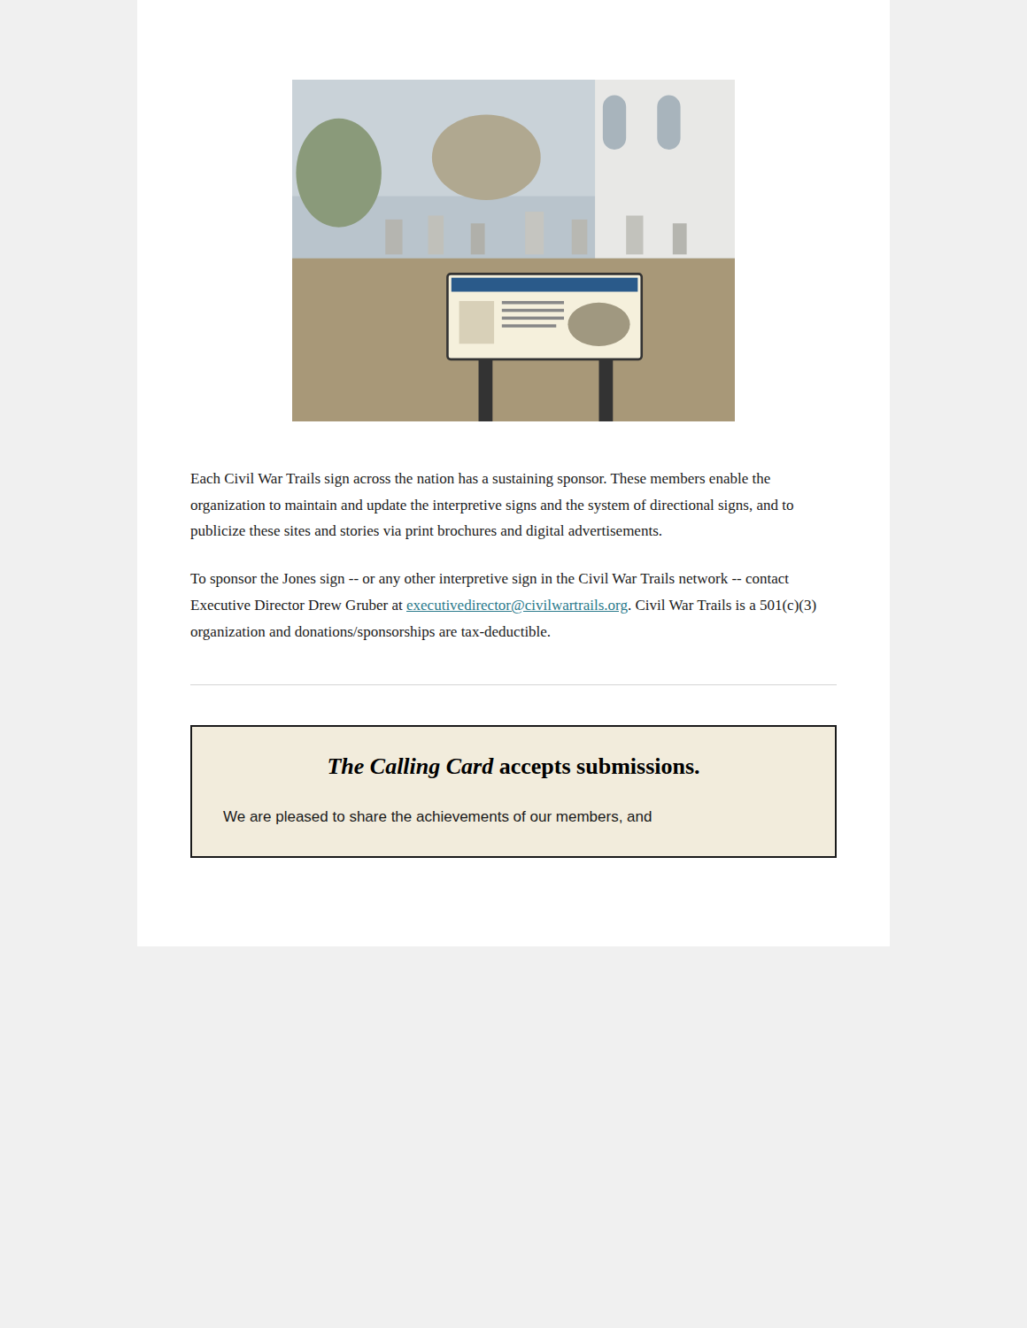Each Civil War Trails sign across the nation has a sustaining sponsor. These members enable the organization to maintain and update the interpretive signs and the system of directional signs, and to publicize these sites and stories via print brochures and digital advertisements.
To sponsor the Jones sign -- or any other interpretive sign in the Civil War Trails network -- contact Executive Director Drew Gruber at executivedirector@civilwartrails.org. Civil War Trails is a 501(c)(3) organization and donations/sponsorships are tax-deductible.
The Calling Card accepts submissions.
We are pleased to share the achievements of our members, and